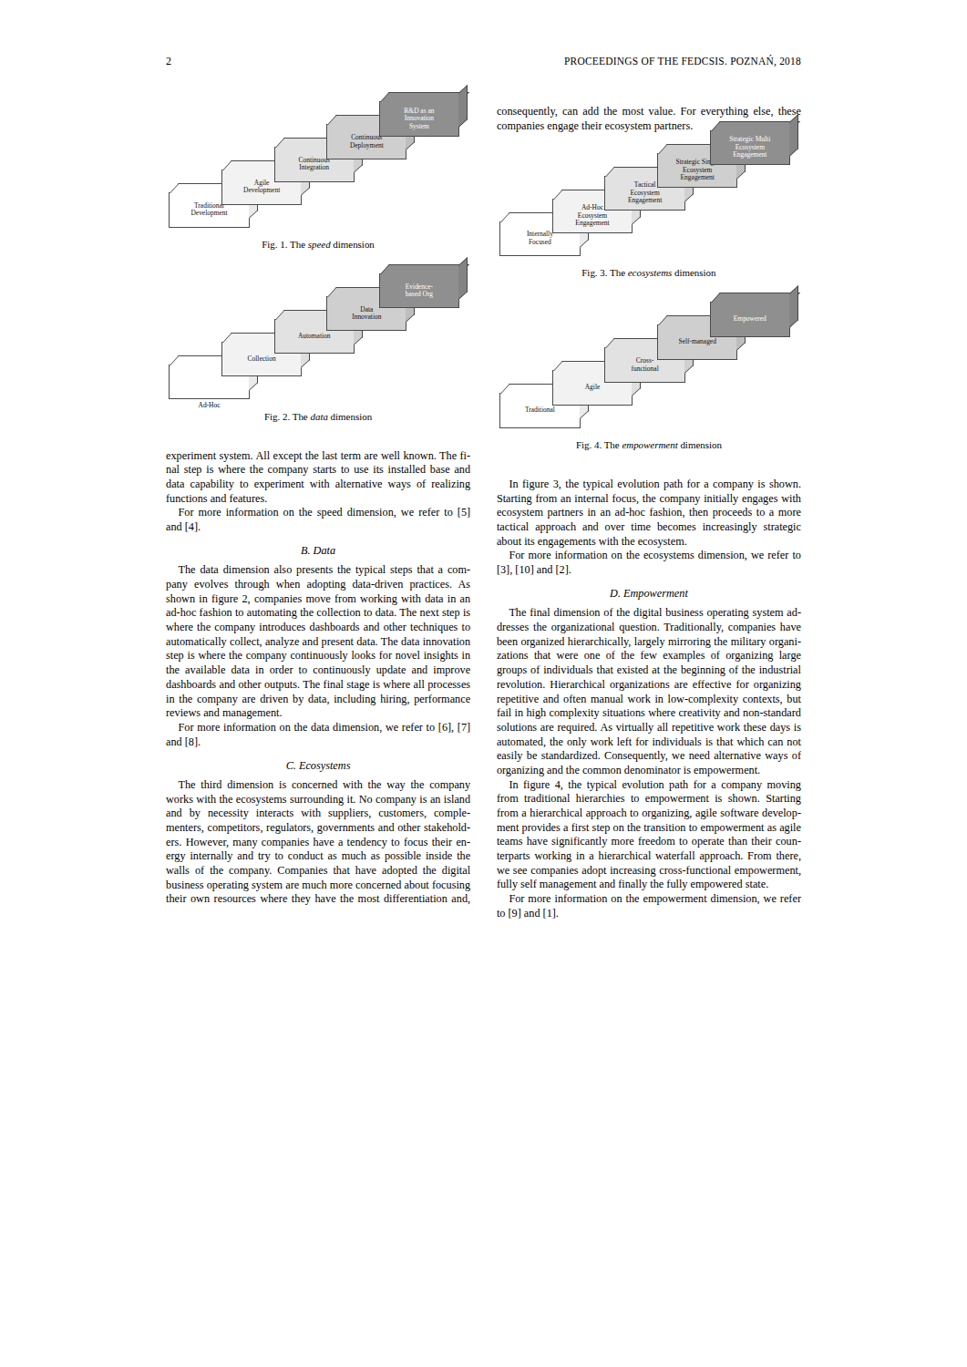2
PROCEEDINGS OF THE FEDCSIS. POZNAŃ, 2018
Traditional
Development
Agile
Development
Continuous
Integration
Continuous
Deployment
R&D as an
Innovation
System
Fig. 1. The speed dimension
Ad-Hoc
Collection
Automation
Data
Innovation
Evidence-
based Org
Fig. 2. The data dimension
experiment system. All except the last term are well known. The final step is where the company starts to use its installed base and data capability to experiment with alternative ways of realizing functions and features.
For more information on the speed dimension, we refer to [5] and [4].
B. Data
The data dimension also presents the typical steps that a company evolves through when adopting data-driven practices. As shown in figure 2, companies move from working with data in an ad-hoc fashion to automating the collection to data. The next step is where the company introduces dashboards and other techniques to automatically collect, analyze and present data. The data innovation step is where the company continuously looks for novel insights in the available data in order to continuously update and improve dashboards and other outputs. The final stage is where all processes in the company are driven by data, including hiring, performance reviews and management.
For more information on the data dimension, we refer to [6], [7] and [8].
C. Ecosystems
The third dimension is concerned with the way the company works with the ecosystems surrounding it. No company is an island and by necessity interacts with suppliers, customers, complementers, competitors, regulators, governments and other stakeholders. However, many companies have a tendency to focus their energy internally and try to conduct as much as possible inside the walls of the company. Companies that have adopted the digital business operating system are much more concerned about focusing their own resources where they have the most differentiation and, consequently, can add the most value. For everything else, these companies engage their ecosystem partners.
Internally
Focused
Ad-Hoc
Ecosystem
Engagement
Tactical
Ecosystem
Engagement
Strategic Single
Ecosystem
Engagement
Strategic Multi
Ecosystem
Engagement
Fig. 3. The ecosystems dimension
Traditional
Agile
Cross-
functional
Self-managed
Empowered
Fig. 4. The empowerment dimension
In figure 3, the typical evolution path for a company is shown. Starting from an internal focus, the company initially engages with ecosystem partners in an ad-hoc fashion, then proceeds to a more tactical approach and over time becomes increasingly strategic about its engagements with the ecosystem.
For more information on the ecosystems dimension, we refer to [3], [10] and [2].
D. Empowerment
The final dimension of the digital business operating system addresses the organizational question. Traditionally, companies have been organized hierarchically, largely mirroring the military organizations that were one of the few examples of organizing large groups of individuals that existed at the beginning of the industrial revolution. Hierarchical organizations are effective for organizing repetitive and often manual work in low-complexity contexts, but fail in high complexity situations where creativity and non-standard solutions are required. As virtually all repetitive work these days is automated, the only work left for individuals is that which can not easily be standardized. Consequently, we need alternative ways of organizing and the common denominator is empowerment.
In figure 4, the typical evolution path for a company moving from traditional hierarchies to empowerment is shown. Starting from a hierarchical approach to organizing, agile software development provides a first step on the transition to empowerment as agile teams have significantly more freedom to operate than their counterparts working in a hierarchical waterfall approach. From there, we see companies adopt increasing cross-functional empowerment, fully self management and finally the fully empowered state.
For more information on the empowerment dimension, we refer to [9] and [1].